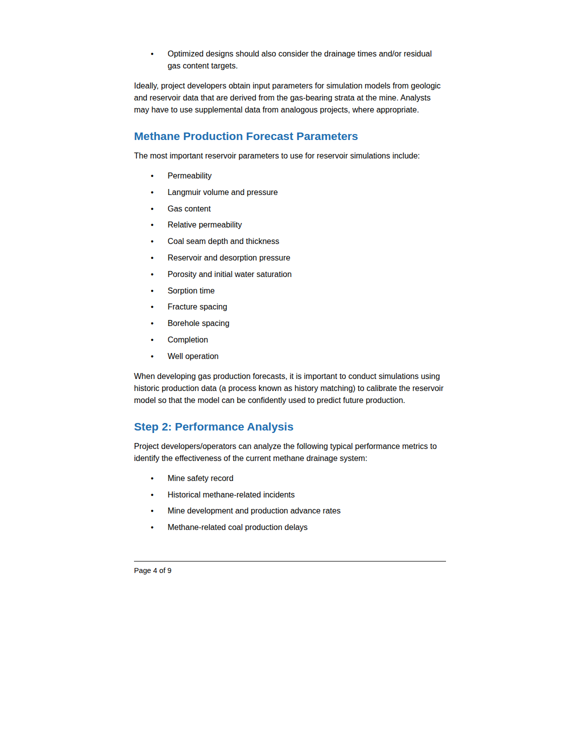Optimized designs should also consider the drainage times and/or residual gas content targets.
Ideally, project developers obtain input parameters for simulation models from geologic and reservoir data that are derived from the gas-bearing strata at the mine. Analysts may have to use supplemental data from analogous projects, where appropriate.
Methane Production Forecast Parameters
The most important reservoir parameters to use for reservoir simulations include:
Permeability
Langmuir volume and pressure
Gas content
Relative permeability
Coal seam depth and thickness
Reservoir and desorption pressure
Porosity and initial water saturation
Sorption time
Fracture spacing
Borehole spacing
Completion
Well operation
When developing gas production forecasts, it is important to conduct simulations using historic production data (a process known as history matching) to calibrate the reservoir model so that the model can be confidently used to predict future production.
Step 2: Performance Analysis
Project developers/operators can analyze the following typical performance metrics to identify the effectiveness of the current methane drainage system:
Mine safety record
Historical methane-related incidents
Mine development and production advance rates
Methane-related coal production delays
Page 4 of 9